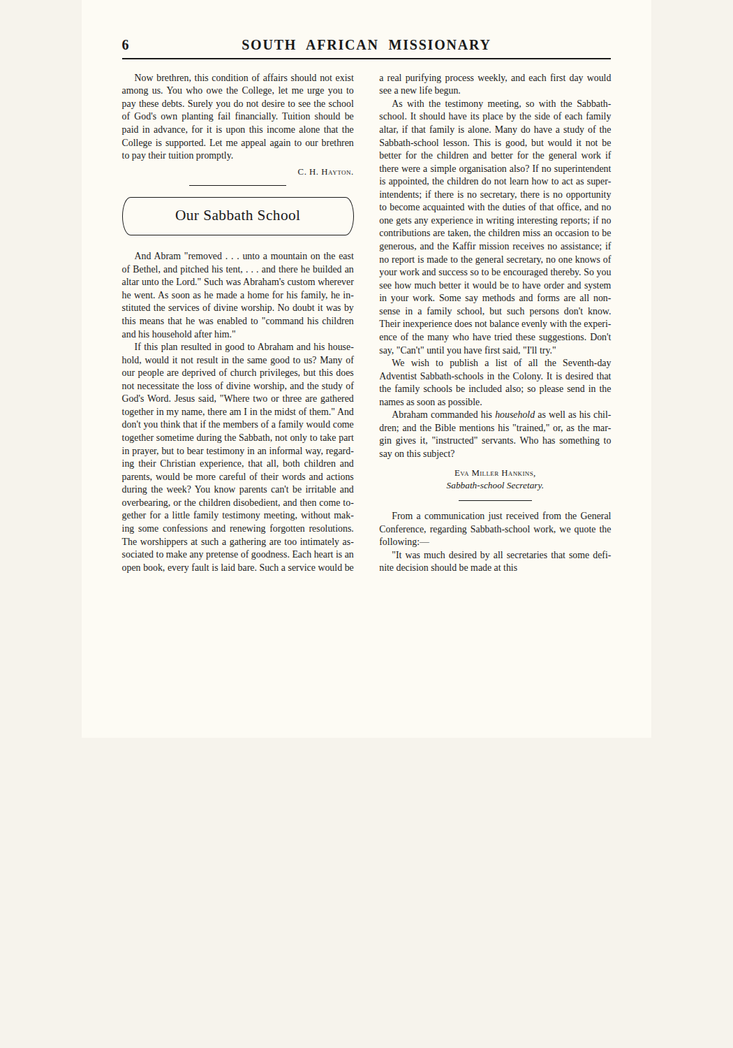6
South African Missionary
Now brethren, this condition of affairs should not exist among us. You who owe the College, let me urge you to pay these debts. Surely you do not desire to see the school of God's own planting fail financially. Tuition should be paid in advance, for it is upon this income alone that the College is supported. Let me appeal again to our brethren to pay their tuition promptly.
C. H. Hayton.
Our Sabbath School
And Abram "removed . . . unto a mountain on the east of Bethel, and pitched his tent, . . . and there he builded an altar unto the Lord." Such was Abraham's custom wherever he went. As soon as he made a home for his family, he instituted the services of divine worship. No doubt it was by this means that he was enabled to "command his children and his household after him."
If this plan resulted in good to Abraham and his household, would it not result in the same good to us? Many of our people are deprived of church privileges, but this does not necessitate the loss of divine worship, and the study of God's Word. Jesus said, "Where two or three are gathered together in my name, there am I in the midst of them." And don't you think that if the members of a family would come together sometime during the Sabbath, not only to take part in prayer, but to bear testimony in an informal way, regarding their Christian experience, that all, both children and parents, would be more careful of their words and actions during the week? You know parents can't be irritable and overbearing, or the children disobedient, and then come together for a little family testimony meeting, without making some confessions and renewing forgotten resolutions. The worshippers at such a gathering are too intimately associated to make any pretense of goodness. Each heart is an open book, every fault is laid bare. Such a service would be a real purifying process weekly, and each first day would see a new life begun.
As with the testimony meeting, so with the Sabbath-school. It should have its place by the side of each family altar, if that family is alone. Many do have a study of the Sabbath-school lesson. This is good, but would it not be better for the children and better for the general work if there were a simple organisation also? If no superintendent is appointed, the children do not learn how to act as superintendents; if there is no secretary, there is no opportunity to become acquainted with the duties of that office, and no one gets any experience in writing interesting reports; if no contributions are taken, the children miss an occasion to be generous, and the Kaffir mission receives no assistance; if no report is made to the general secretary, no one knows of your work and success so to be encouraged thereby. So you see how much better it would be to have order and system in your work. Some say methods and forms are all nonsense in a family school, but such persons don't know. Their inexperience does not balance evenly with the experience of the many who have tried these suggestions. Don't say, "Can't" until you have first said, "I'll try."
We wish to publish a list of all the Seventh-day Adventist Sabbath-schools in the Colony. It is desired that the family schools be included also; so please send in the names as soon as possible.
Abraham commanded his household as well as his children; and the Bible mentions his "trained," or, as the margin gives it, "instructed" servants. Who has something to say on this subject?
Eva Miller Hankins, Sabbath-school Secretary.
From a communication just received from the General Conference, regarding Sabbath-school work, we quote the following:—
"It was much desired by all secretaries that some definite decision should be made at this